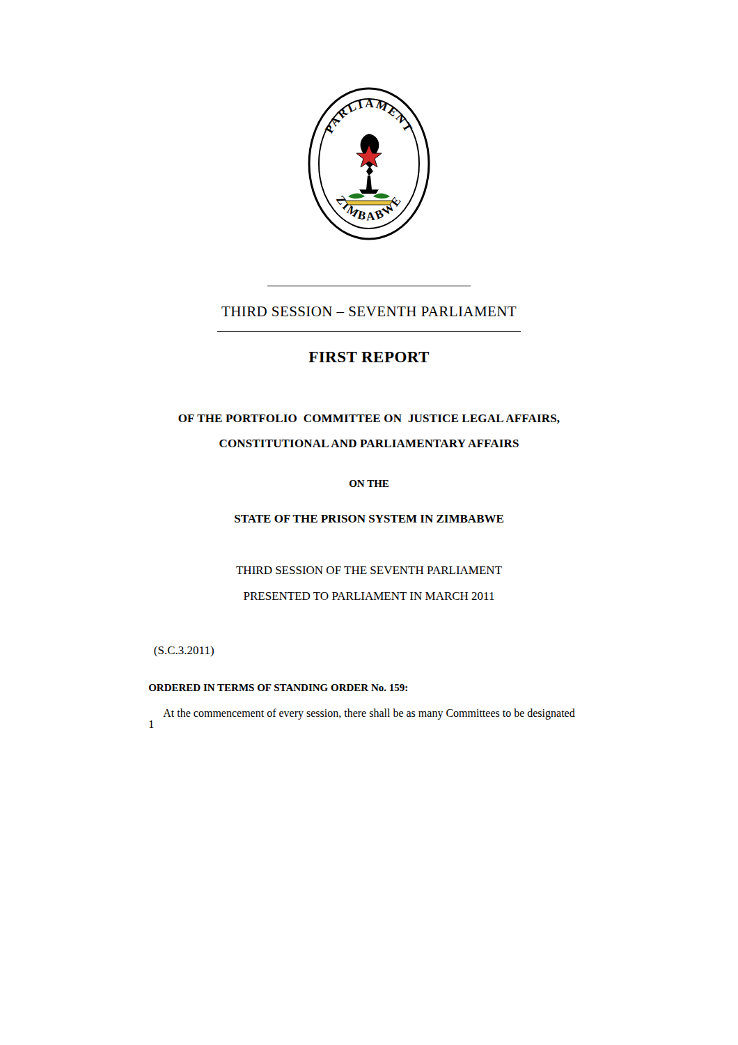PARLIAMENT ZIMBABWE
THIRD SESSION – SEVENTH PARLIAMENT
FIRST REPORT
OF THE PORTFOLIO COMMITTEE ON JUSTICE LEGAL AFFAIRS,
CONSTITUTIONAL AND PARLIAMENTARY AFFAIRS
ON THE
STATE OF THE PRISON SYSTEM IN ZIMBABWE
THIRD SESSION OF THE SEVENTH PARLIAMENT
PRESENTED TO PARLIAMENT IN MARCH 2011
(S.C.3.2011)
ORDERED IN TERMS OF STANDING ORDER No. 159:
At the commencement of every session, there shall be as many Committees to be designated
1